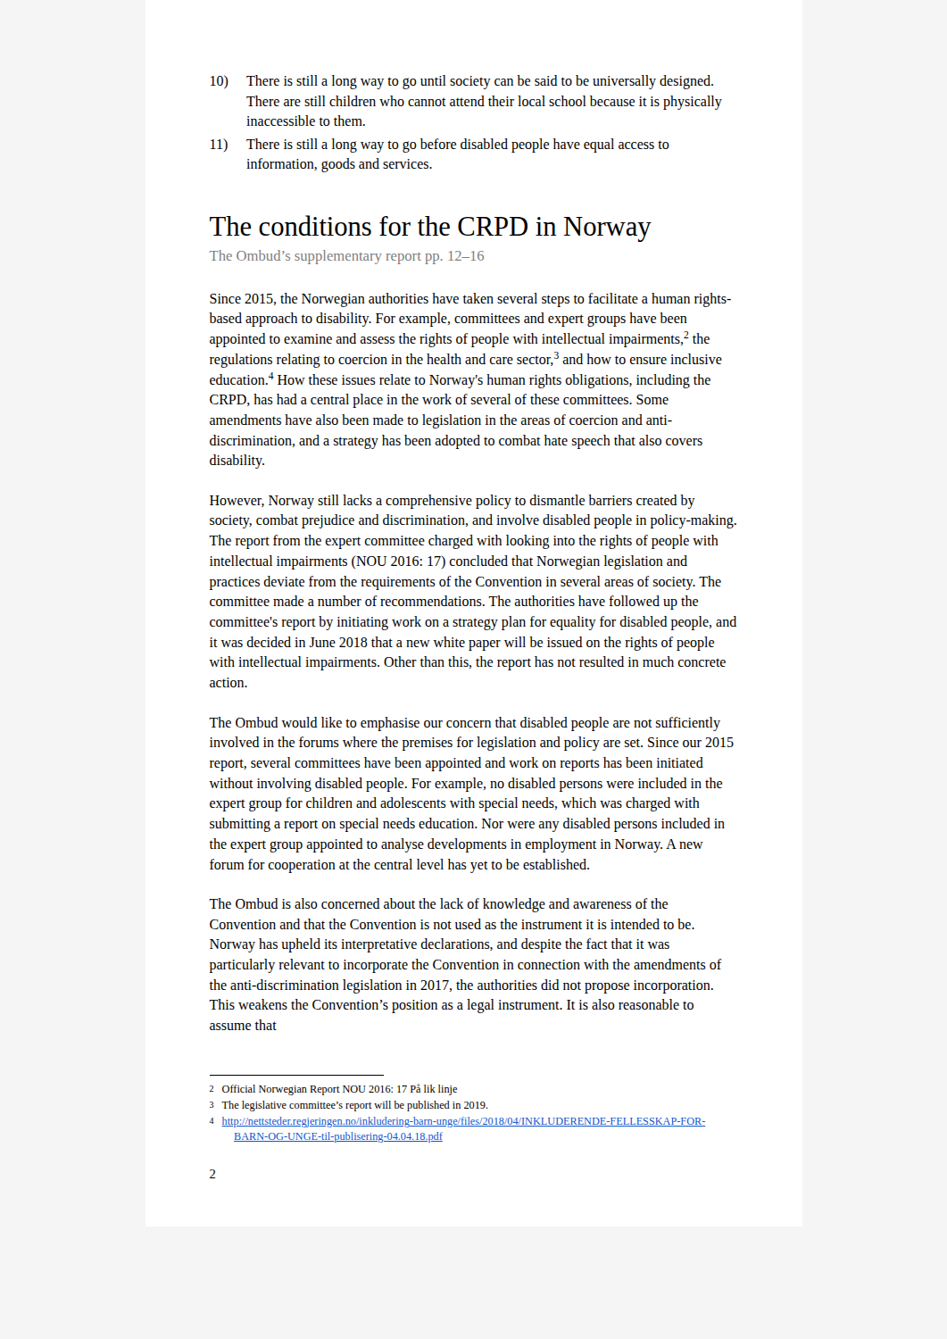10) There is still a long way to go until society can be said to be universally designed. There are still children who cannot attend their local school because it is physically inaccessible to them.
11) There is still a long way to go before disabled people have equal access to information, goods and services.
The conditions for the CRPD in Norway
The Ombud’s supplementary report pp. 12–16
Since 2015, the Norwegian authorities have taken several steps to facilitate a human rights-based approach to disability. For example, committees and expert groups have been appointed to examine and assess the rights of people with intellectual impairments,2 the regulations relating to coercion in the health and care sector,3 and how to ensure inclusive education.4 How these issues relate to Norway's human rights obligations, including the CRPD, has had a central place in the work of several of these committees. Some amendments have also been made to legislation in the areas of coercion and anti-discrimination, and a strategy has been adopted to combat hate speech that also covers disability.
However, Norway still lacks a comprehensive policy to dismantle barriers created by society, combat prejudice and discrimination, and involve disabled people in policy-making.
The report from the expert committee charged with looking into the rights of people with intellectual impairments (NOU 2016: 17) concluded that Norwegian legislation and practices deviate from the requirements of the Convention in several areas of society. The committee made a number of recommendations. The authorities have followed up the committee's report by initiating work on a strategy plan for equality for disabled people, and it was decided in June 2018 that a new white paper will be issued on the rights of people with intellectual impairments. Other than this, the report has not resulted in much concrete action.
The Ombud would like to emphasise our concern that disabled people are not sufficiently involved in the forums where the premises for legislation and policy are set. Since our 2015 report, several committees have been appointed and work on reports has been initiated without involving disabled people. For example, no disabled persons were included in the expert group for children and adolescents with special needs, which was charged with submitting a report on special needs education. Nor were any disabled persons included in the expert group appointed to analyse developments in employment in Norway. A new forum for cooperation at the central level has yet to be established.
The Ombud is also concerned about the lack of knowledge and awareness of the Convention and that the Convention is not used as the instrument it is intended to be. Norway has upheld its interpretative declarations, and despite the fact that it was particularly relevant to incorporate the Convention in connection with the amendments of the anti-discrimination legislation in 2017, the authorities did not propose incorporation. This weakens the Convention’s position as a legal instrument. It is also reasonable to assume that
2 Official Norwegian Report NOU 2016: 17 På lik linje
3 The legislative committee’s report will be published in 2019.
4 http://nettsteder.regjeringen.no/inkludering-barn-unge/files/2018/04/INKLUDERENDE-FELLESSKAP-FOR-BARN-OG-UNGE-til-publisering-04.04.18.pdf
2